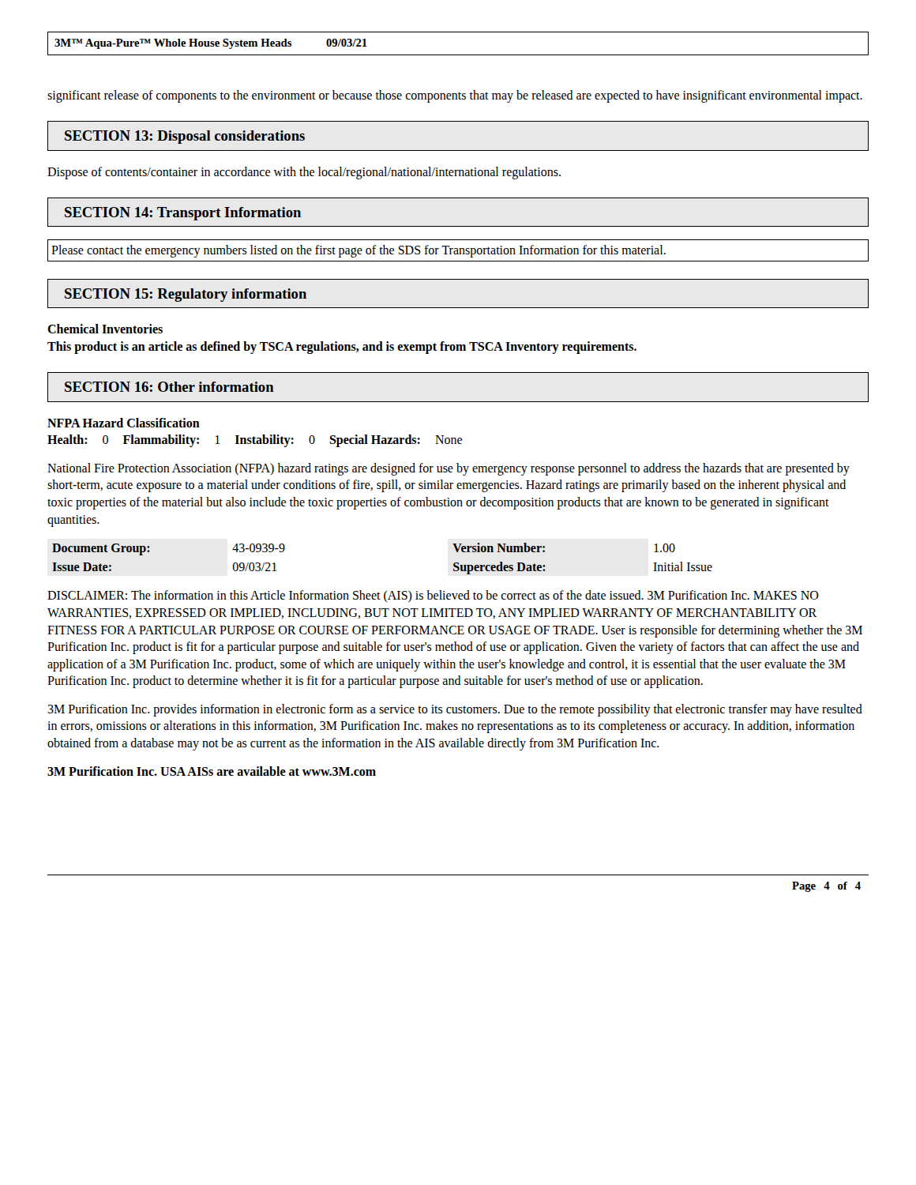3M™ Aqua-Pure™ Whole House System Heads 09/03/21
significant release of components to the environment or because those components that may be released are expected to have insignificant environmental impact.
SECTION 13: Disposal considerations
Dispose of contents/container in accordance with the local/regional/national/international regulations.
SECTION 14: Transport Information
Please contact the emergency numbers listed on the first page of the SDS for Transportation Information for this material.
SECTION 15: Regulatory information
Chemical Inventories
This product is an article as defined by TSCA regulations, and is exempt from TSCA Inventory requirements.
SECTION 16: Other information
NFPA Hazard Classification
Health: 0 Flammability: 1 Instability: 0 Special Hazards: None
National Fire Protection Association (NFPA) hazard ratings are designed for use by emergency response personnel to address the hazards that are presented by short-term, acute exposure to a material under conditions of fire, spill, or similar emergencies. Hazard ratings are primarily based on the inherent physical and toxic properties of the material but also include the toxic properties of combustion or decomposition products that are known to be generated in significant quantities.
| Document Group: | 43-0939-9 | Version Number: | 1.00 |
| Issue Date: | 09/03/21 | Supercedes Date: | Initial Issue |
DISCLAIMER: The information in this Article Information Sheet (AIS) is believed to be correct as of the date issued. 3M Purification Inc. MAKES NO WARRANTIES, EXPRESSED OR IMPLIED, INCLUDING, BUT NOT LIMITED TO, ANY IMPLIED WARRANTY OF MERCHANTABILITY OR FITNESS FOR A PARTICULAR PURPOSE OR COURSE OF PERFORMANCE OR USAGE OF TRADE. User is responsible for determining whether the 3M Purification Inc. product is fit for a particular purpose and suitable for user's method of use or application. Given the variety of factors that can affect the use and application of a 3M Purification Inc. product, some of which are uniquely within the user's knowledge and control, it is essential that the user evaluate the 3M Purification Inc. product to determine whether it is fit for a particular purpose and suitable for user's method of use or application.
3M Purification Inc. provides information in electronic form as a service to its customers. Due to the remote possibility that electronic transfer may have resulted in errors, omissions or alterations in this information, 3M Purification Inc. makes no representations as to its completeness or accuracy. In addition, information obtained from a database may not be as current as the information in the AIS available directly from 3M Purification Inc.
3M Purification Inc. USA AISs are available at www.3M.com
Page4of4